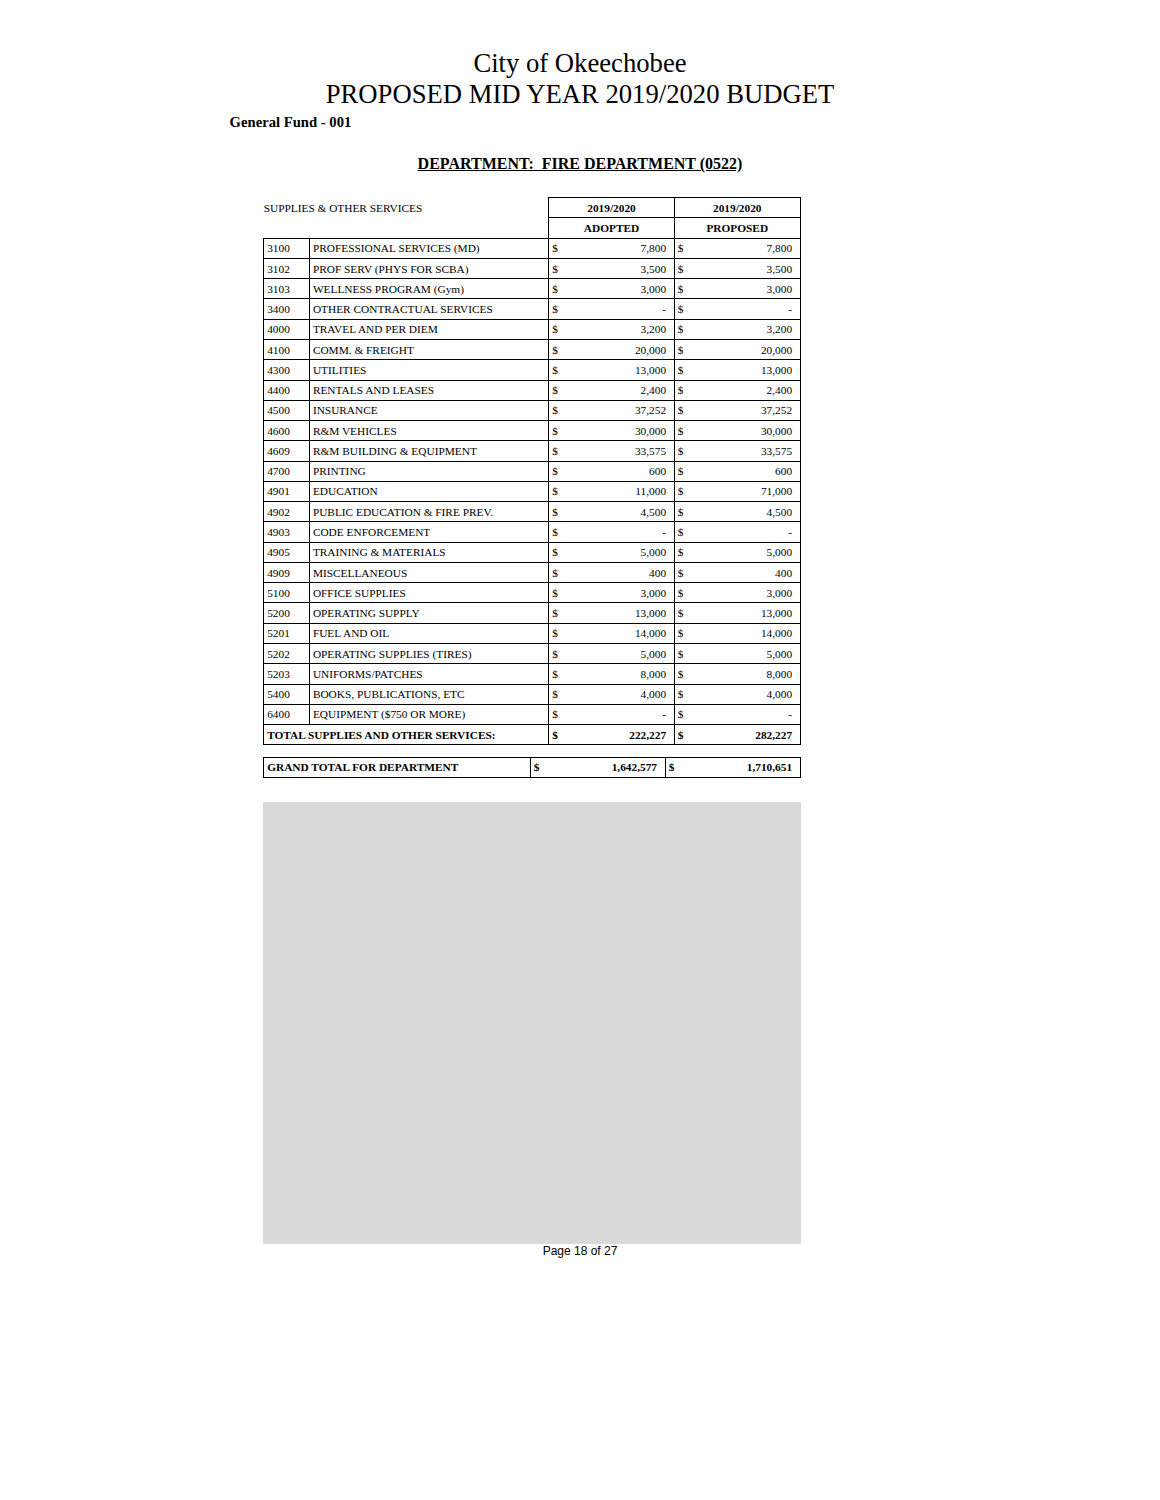City of Okeechobee
PROPOSED MID YEAR 2019/2020 BUDGET
General Fund - 001
DEPARTMENT: FIRE DEPARTMENT (0522)
| SUPPLIES & OTHER SERVICES | 2019/2020 | 2019/2020 |
| | ADOPTED | PROPOSED |
| 3100 | PROFESSIONAL SERVICES (MD) | $ 7,800 | $ 7,800 |
| 3102 | PROF SERV (PHYS FOR SCBA) | $ 3,500 | $ 3,500 |
| 3103 | WELLNESS PROGRAM (Gym) | $ 3,000 | $ 3,000 |
| 3400 | OTHER CONTRACTUAL SERVICES | $ - | $ - |
| 4000 | TRAVEL AND PER DIEM | $ 3,200 | $ 3,200 |
| 4100 | COMM. & FREIGHT | $ 20,000 | $ 20,000 |
| 4300 | UTILITIES | $ 13,000 | $ 13,000 |
| 4400 | RENTALS AND LEASES | $ 2,400 | $ 2,400 |
| 4500 | INSURANCE | $ 37,252 | $ 37,252 |
| 4600 | R&M VEHICLES | $ 30,000 | $ 30,000 |
| 4609 | R&M BUILDING & EQUIPMENT | $ 33,575 | $ 33,575 |
| 4700 | PRINTING | $ 600 | $ 600 |
| 4901 | EDUCATION | $ 11,000 | $ 71,000 |
| 4902 | PUBLIC EDUCATION & FIRE PREV. | $ 4,500 | $ 4,500 |
| 4903 | CODE ENFORCEMENT | $ - | $ - |
| 4905 | TRAINING & MATERIALS | $ 5,000 | $ 5,000 |
| 4909 | MISCELLANEOUS | $ 400 | $ 400 |
| 5100 | OFFICE SUPPLIES | $ 3,000 | $ 3,000 |
| 5200 | OPERATING SUPPLY | $ 13,000 | $ 13,000 |
| 5201 | FUEL AND OIL | $ 14,000 | $ 14,000 |
| 5202 | OPERATING SUPPLIES (TIRES) | $ 5,000 | $ 5,000 |
| 5203 | UNIFORMS/PATCHES | $ 8,000 | $ 8,000 |
| 5400 | BOOKS, PUBLICATIONS, ETC | $ 4,000 | $ 4,000 |
| 6400 | EQUIPMENT ($750 OR MORE) | $ - | $ - |
| TOTAL SUPPLIES AND OTHER SERVICES: | $ 222,227 | $ 282,227 |
| GRAND TOTAL FOR DEPARTMENT | $ 1,642,577 | $ 1,710,651 |
Page 18 of 27